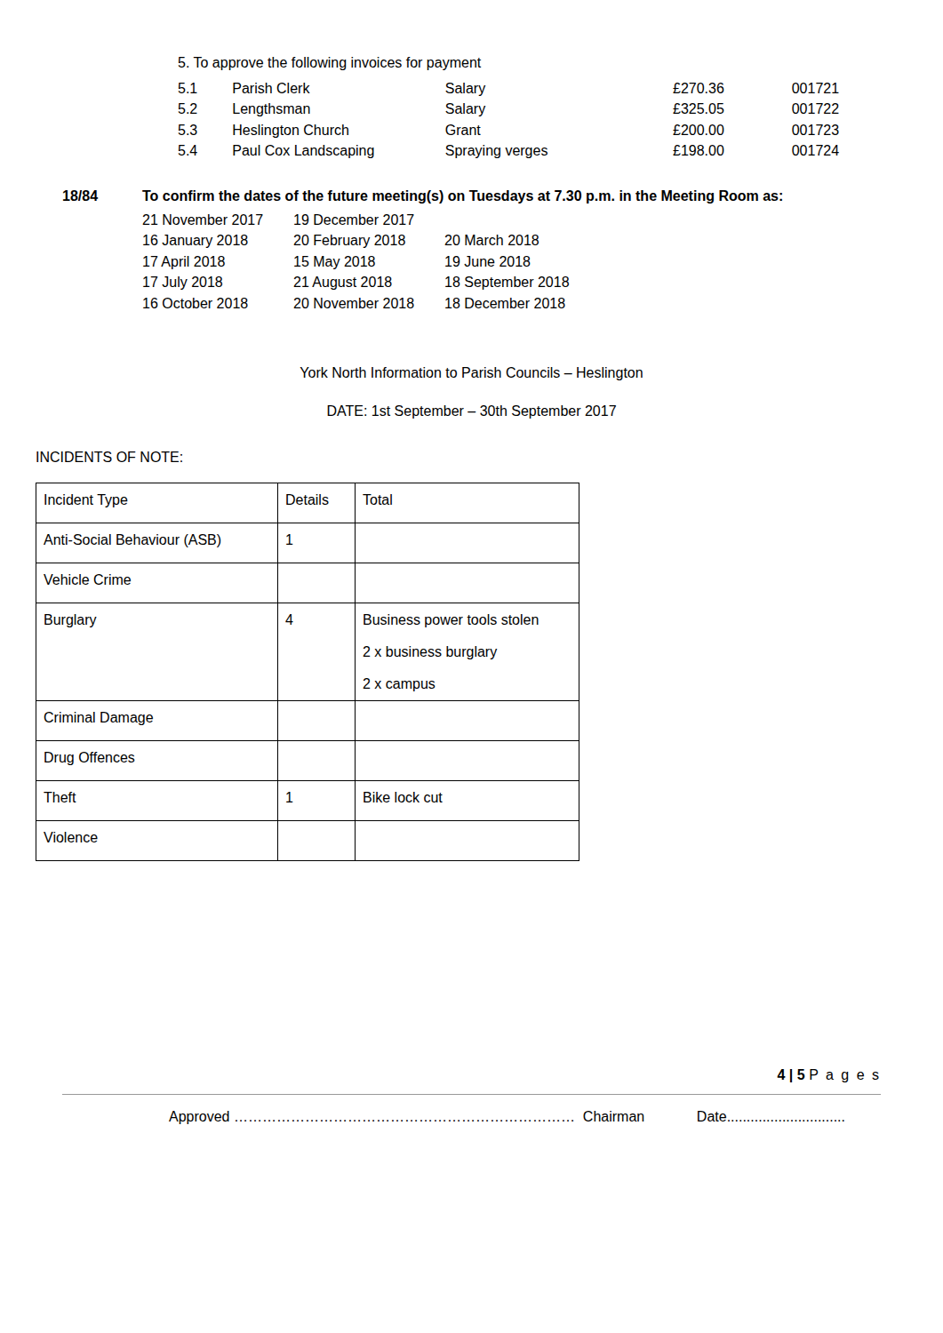5. To approve the following invoices for payment
| 5.1 | Parish Clerk | Salary | £270.36 | 001721 |
| 5.2 | Lengthsman | Salary | £325.05 | 001722 |
| 5.3 | Heslington Church | Grant | £200.00 | 001723 |
| 5.4 | Paul Cox Landscaping | Spraying verges | £198.00 | 001724 |
18/84
To confirm the dates of the future meeting(s) on Tuesdays at 7.30 p.m. in the Meeting Room as:
| 21 November 2017 | 19 December 2017 | |
| 16 January 2018 | 20 February 2018 | 20 March 2018 |
| 17 April 2018 | 15 May 2018 | 19 June 2018 |
| 17 July 2018 | 21 August 2018 | 18 September 2018 |
| 16 October 2018 | 20 November 2018 | 18 December 2018 |
York North Information to Parish Councils – Heslington
DATE: 1st September – 30th September 2017
INCIDENTS OF NOTE:
| Incident Type | Details | Total |
| Anti-Social Behaviour (ASB) | 1 | |
| Vehicle Crime | | |
| Burglary | 4 | Business power tools stolen 2 x business burglary 2 x campus |
| Criminal Damage | | |
| Drug Offences | | |
| Theft | 1 | Bike lock cut |
| Violence | | |
4 | 5 P a g e s
Approved ……………………………………………………………… Chairman
Date..............................